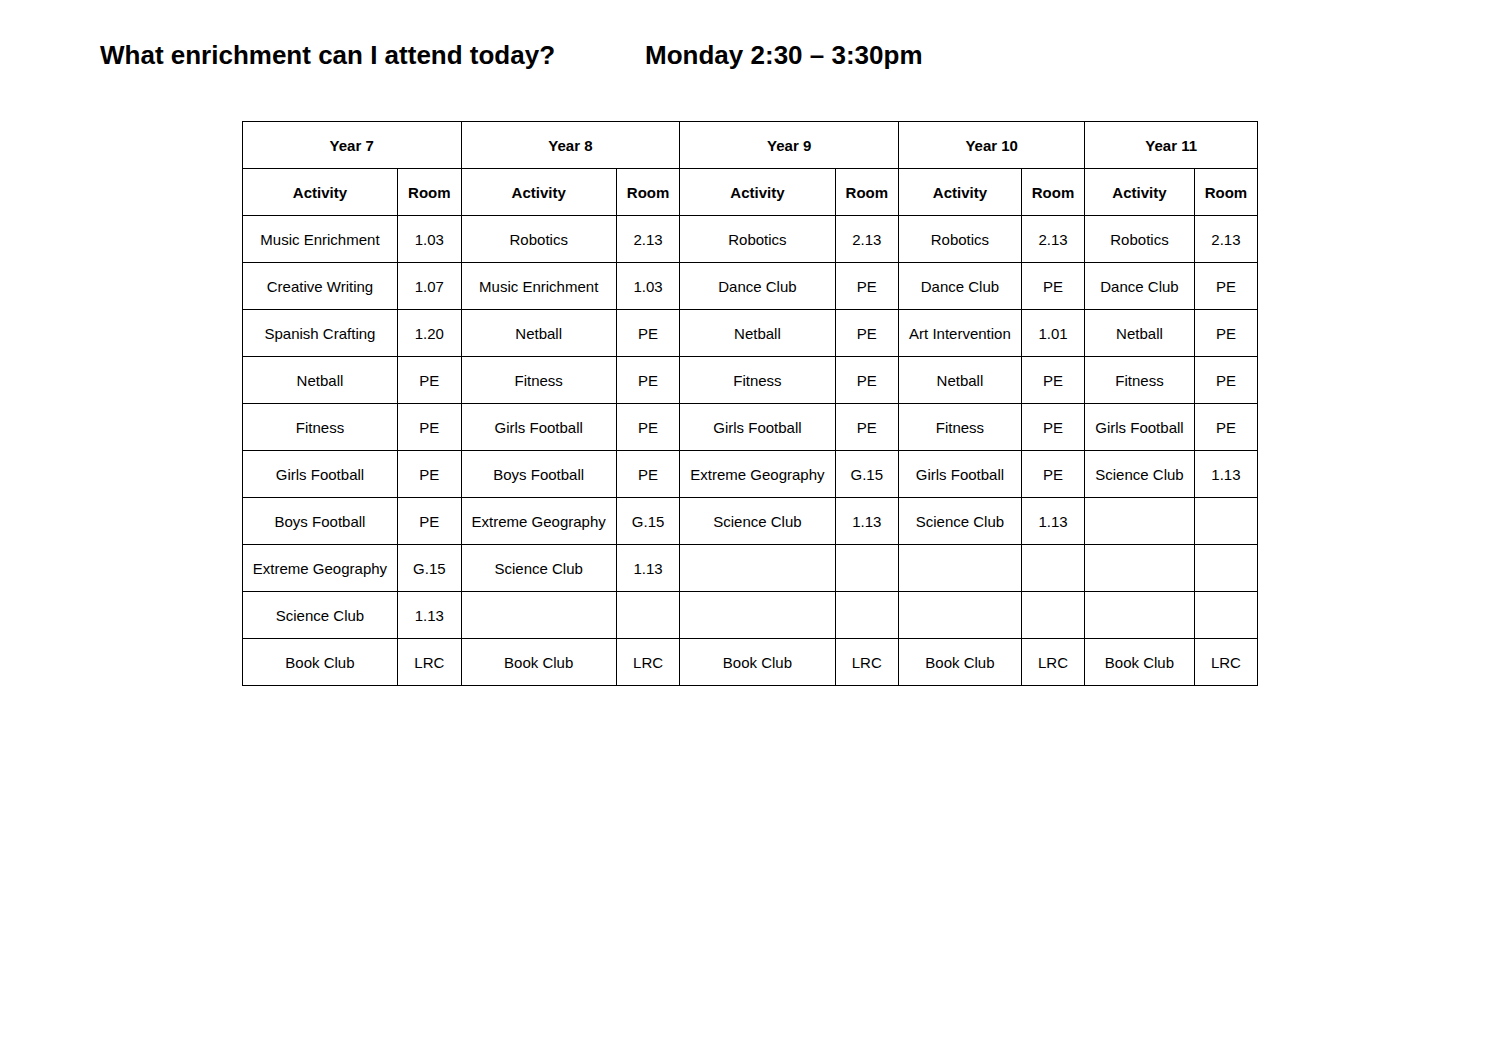What enrichment can I attend today?Monday 2:30 – 3:30pm
| Year 7 | Year 8 | Year 9 | Year 10 | Year 11 |
| --- | --- | --- | --- | --- |
| Activity | Room | Activity | Room | Activity | Room | Activity | Room | Activity | Room |
| Music Enrichment | 1.03 | Robotics | 2.13 | Robotics | 2.13 | Robotics | 2.13 | Robotics | 2.13 |
| Creative Writing | 1.07 | Music Enrichment | 1.03 | Dance Club | PE | Dance Club | PE | Dance Club | PE |
| Spanish Crafting | 1.20 | Netball | PE | Netball | PE | Art Intervention | 1.01 | Netball | PE |
| Netball | PE | Fitness | PE | Fitness | PE | Netball | PE | Fitness | PE |
| Fitness | PE | Girls Football | PE | Girls Football | PE | Fitness | PE | Girls Football | PE |
| Girls Football | PE | Boys Football | PE | Extreme Geography | G.15 | Girls Football | PE | Science Club | 1.13 |
| Boys Football | PE | Extreme Geography | G.15 | Science Club | 1.13 | Science Club | 1.13 | | |
| Extreme Geography | G.15 | Science Club | 1.13 | | | | | | |
| Science Club | 1.13 | | | | | | | | |
| Book Club | LRC | Book Club | LRC | Book Club | LRC | Book Club | LRC | Book Club | LRC |